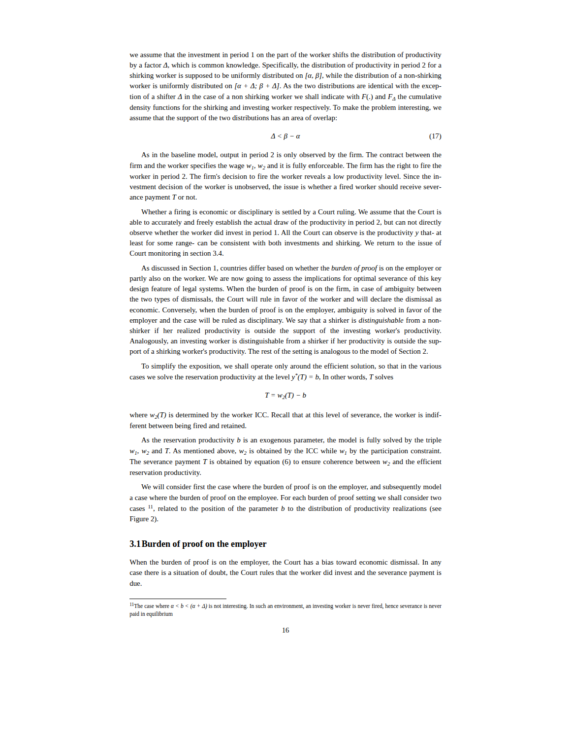we assume that the investment in period 1 on the part of the worker shifts the distribution of productivity by a factor Δ, which is common knowledge. Specifically, the distribution of productivity in period 2 for a shirking worker is supposed to be uniformly distributed on [α, β], while the distribution of a non-shirking worker is uniformly distributed on [α + Δ; β + Δ]. As the two distributions are identical with the exception of a shifter Δ in the case of a non shirking worker we shall indicate with F(.) and FΔ the cumulative density functions for the shirking and investing worker respectively. To make the problem interesting, we assume that the support of the two distributions has an area of overlap:
Δ < β − α (17)
As in the baseline model, output in period 2 is only observed by the firm. The contract between the firm and the worker specifies the wage w1, w2 and it is fully enforceable. The firm has the right to fire the worker in period 2. The firm's decision to fire the worker reveals a low productivity level. Since the investment decision of the worker is unobserved, the issue is whether a fired worker should receive severance payment T or not.
Whether a firing is economic or disciplinary is settled by a Court ruling. We assume that the Court is able to accurately and freely establish the actual draw of the productivity in period 2, but can not directly observe whether the worker did invest in period 1. All the Court can observe is the productivity y that- at least for some range- can be consistent with both investments and shirking. We return to the issue of Court monitoring in section 3.4.
As discussed in Section 1, countries differ based on whether the burden of proof is on the employer or partly also on the worker. We are now going to assess the implications for optimal severance of this key design feature of legal systems. When the burden of proof is on the firm, in case of ambiguity between the two types of dismissals, the Court will rule in favor of the worker and will declare the dismissal as economic. Conversely, when the burden of proof is on the employer, ambiguity is solved in favor of the employer and the case will be ruled as disciplinary. We say that a shirker is distinguishable from a non-shirker if her realized productivity is outside the support of the investing worker's productivity. Analogously, an investing worker is distinguishable from a shirker if her productivity is outside the support of a shirking worker's productivity. The rest of the setting is analogous to the model of Section 2.
To simplify the exposition, we shall operate only around the efficient solution, so that in the various cases we solve the reservation productivity at the level y*(T) = b, In other words, T solves
T = w2(T) − b
where w2(T) is determined by the worker ICC. Recall that at this level of severance, the worker is indifferent between being fired and retained.
As the reservation productivity b is an exogenous parameter, the model is fully solved by the triple w1, w2 and T. As mentioned above, w2 is obtained by the ICC while w1 by the participation constraint. The severance payment T is obtained by equation (6) to ensure coherence between w2 and the efficient reservation productivity.
We will consider first the case where the burden of proof is on the employer, and subsequently model a case where the burden of proof on the employee. For each burden of proof setting we shall consider two cases 11, related to the position of the parameter b to the distribution of productivity realizations (see Figure 2).
3.1 Burden of proof on the employer
When the burden of proof is on the employer, the Court has a bias toward economic dismissal. In any case there is a situation of doubt, the Court rules that the worker did invest and the severance payment is due.
11The case where α < b < (α + Δ) is not interesting. In such an environment, an investing worker is never fired, hence severance is never paid in equilibrium
16